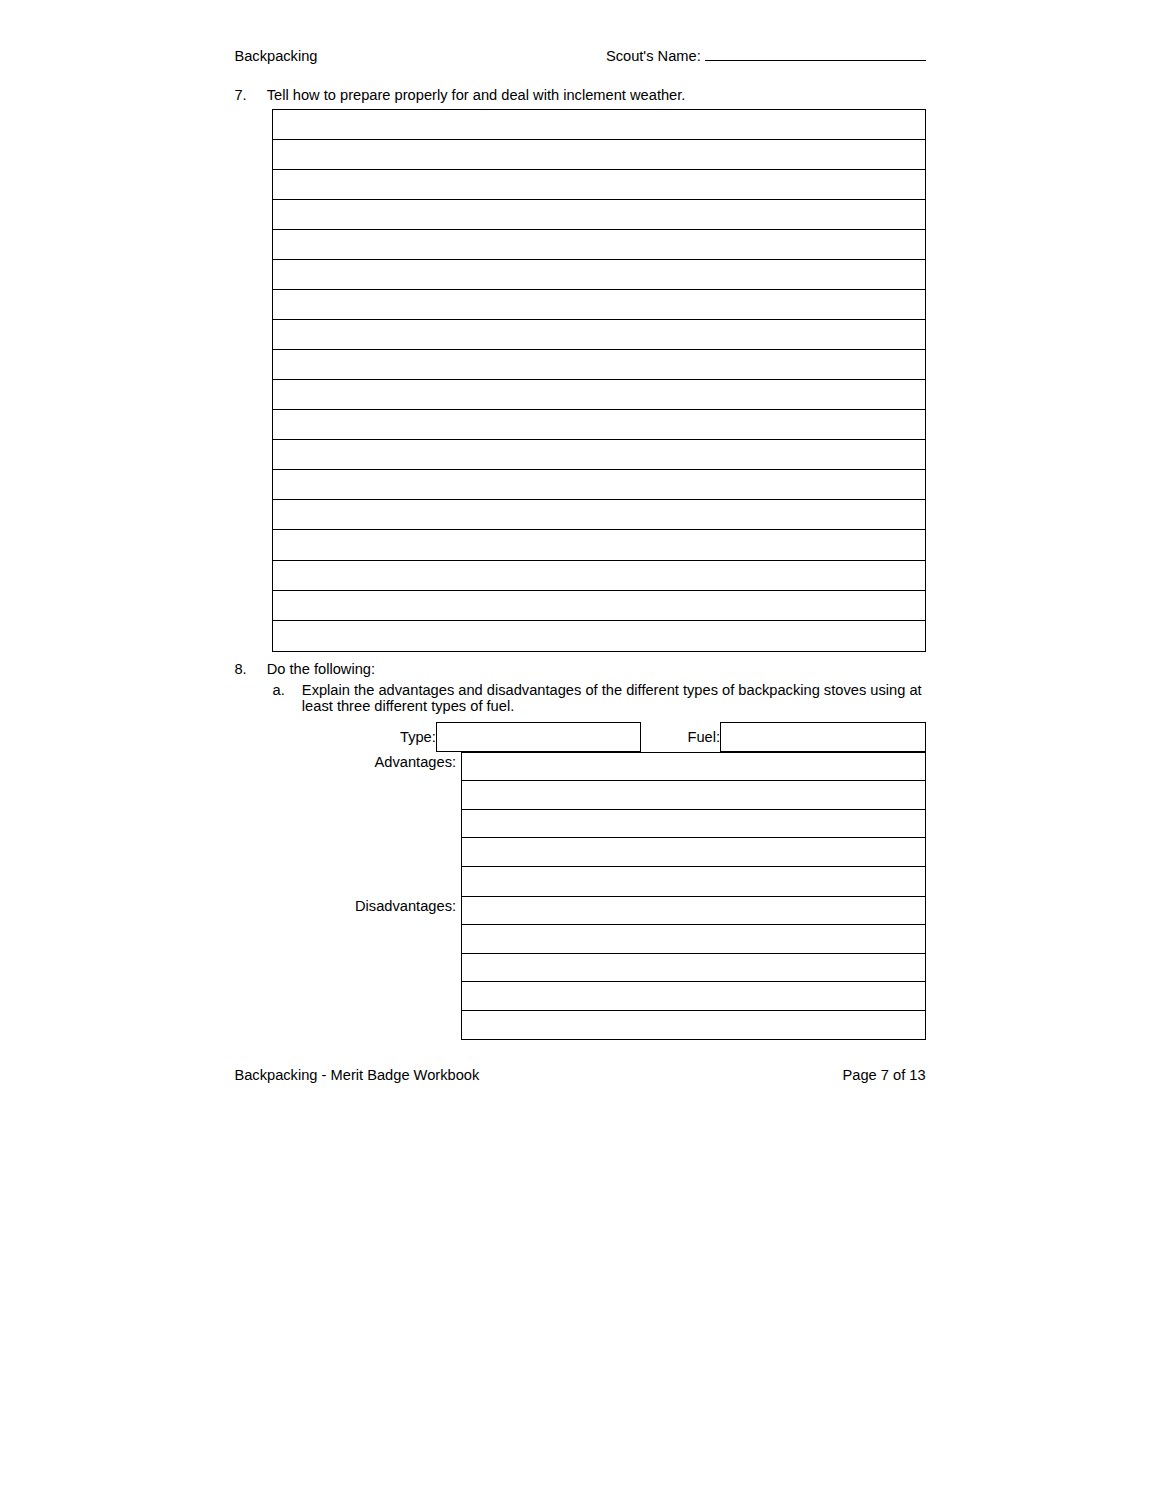Backpacking
Scout's Name:
7. Tell how to prepare properly for and deal with inclement weather.
8. Do the following:
a. Explain the advantages and disadvantages of the different types of backpacking stoves using at least three different types of fuel.
| Type: | | | Fuel: | |
| Advantages: | |
| Disadvantages: | |
Backpacking - Merit Badge Workbook
Page 7 of 13